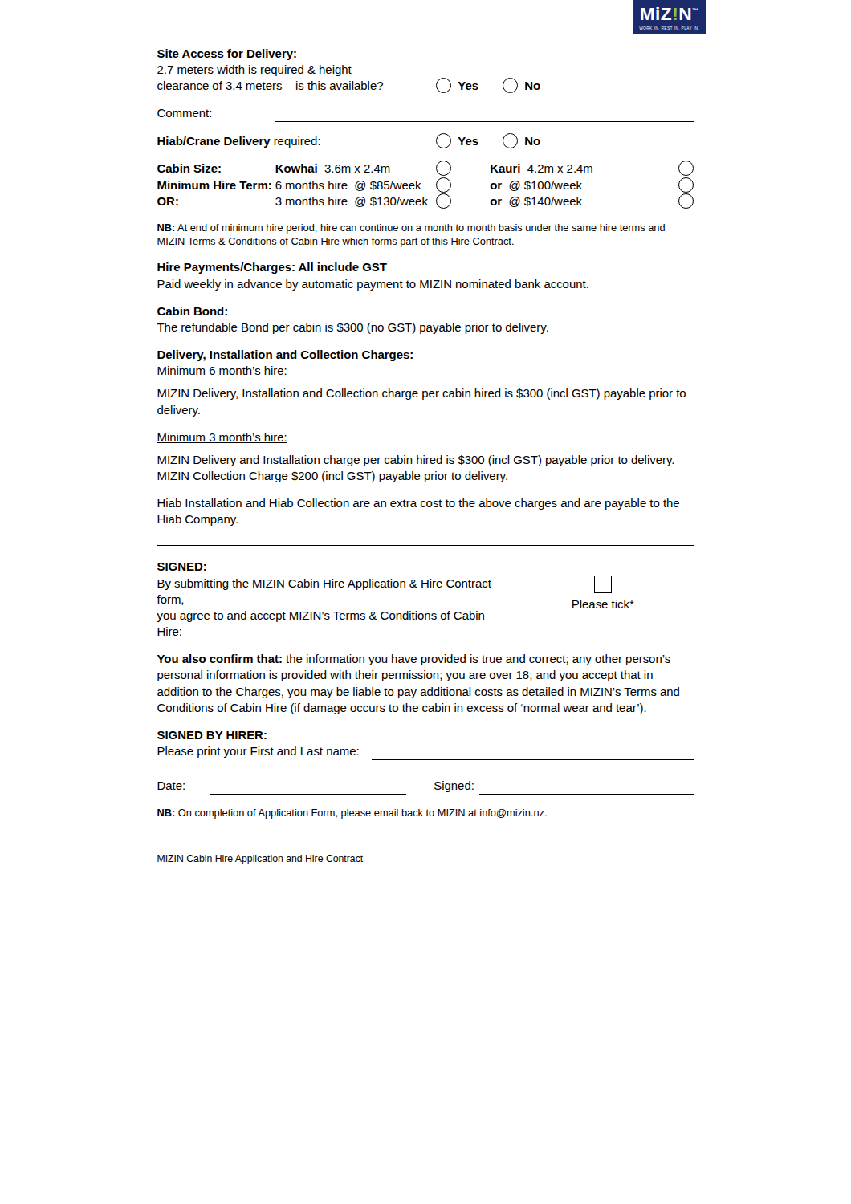MiZ!N™
Work in. Rest in. Play in.
Site Access for Delivery:
| 2.7 meters width is required & height clearance of 3.4 meters – is this available? | Yes No |
| Comment: | |
| Hiab/Crane Delivery required: | Yes No |
| Cabin Size: | Kowhai 3.6m x 2.4m | | Kauri 4.2m x 2.4m | |
| Minimum Hire Term: | 6 months hire @ $85/week | | or @ $100/week | |
| OR: | 3 months hire @ $130/week | | or @ $140/week | |
NB: At end of minimum hire period, hire can continue on a month to month basis under the same hire terms and MIZIN Terms & Conditions of Cabin Hire which forms part of this Hire Contract.
Hire Payments/Charges: All include GST
Paid weekly in advance by automatic payment to MIZIN nominated bank account.
Cabin Bond:
The refundable Bond per cabin is $300 (no GST) payable prior to delivery.
Delivery, Installation and Collection Charges:
Minimum 6 month’s hire:
MIZIN Delivery, Installation and Collection charge per cabin hired is $300 (incl GST) payable prior to delivery.
Minimum 3 month’s hire:
MIZIN Delivery and Installation charge per cabin hired is $300 (incl GST) payable prior to delivery.
MIZIN Collection Charge $200 (incl GST) payable prior to delivery.
Hiab Installation and Hiab Collection are an extra cost to the above charges and are payable to the Hiab Company.
SIGNED:
| By submitting the MIZIN Cabin Hire Application & Hire Contract form, you agree to and accept MIZIN’s Terms & Conditions of Cabin Hire: | Please tick* |
You also confirm that: the information you have provided is true and correct; any other person’s personal information is provided with their permission; you are over 18; and you accept that in addition to the Charges, you may be liable to pay additional costs as detailed in MIZIN’s Terms and Conditions of Cabin Hire (if damage occurs to the cabin in excess of ‘normal wear and tear’).
SIGNED BY HIRER:
| Please print your First and Last name: | |
| Date: | | Signed: | |
NB: On completion of Application Form, please email back to MIZIN at info@mizin.nz.
MIZIN Cabin Hire Application and Hire Contract